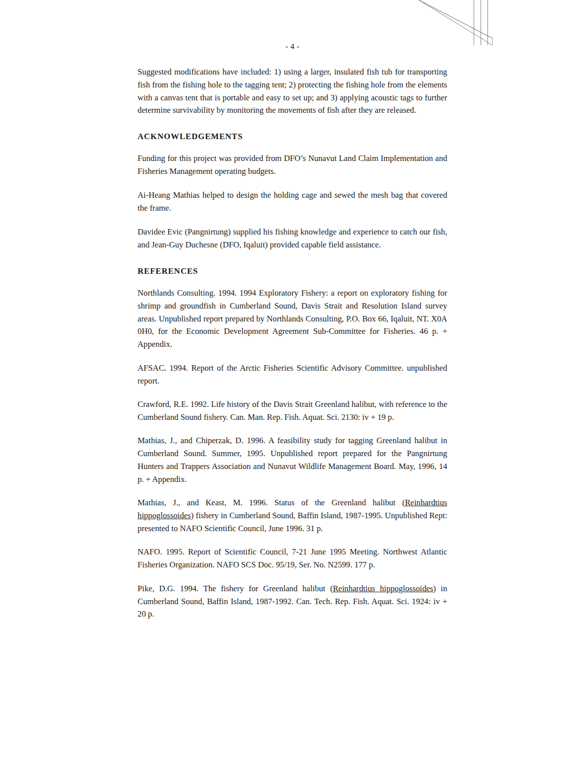- 4 -
Suggested modifications have included: 1) using a larger, insulated fish tub for transporting fish from the fishing hole to the tagging tent; 2) protecting the fishing hole from the elements with a canvas tent that is portable and easy to set up; and 3) applying acoustic tags to further determine survivability by monitoring the movements of fish after they are released.
Acknowledgements
Funding for this project was provided from DFO’s Nunavut Land Claim Implementation and Fisheries Management operating budgets.
Ai-Heang Mathias helped to design the holding cage and sewed the mesh bag that covered the frame.
Davidee Evic (Pangnirtung) supplied his fishing knowledge and experience to catch our fish, and Jean-Guy Duchesne (DFO, Iqaluit) provided capable field assistance.
References
Northlands Consulting. 1994. 1994 Exploratory Fishery: a report on exploratory fishing for shrimp and groundfish in Cumberland Sound, Davis Strait and Resolution Island survey areas. Unpublished report prepared by Northlands Consulting, P.O. Box 66, Iqaluit, NT. X0A 0H0, for the Economic Development Agreement Sub-Committee for Fisheries. 46 p. + Appendix.
AFSAC. 1994. Report of the Arctic Fisheries Scientific Advisory Committee. unpublished report.
Crawford, R.E. 1992. Life history of the Davis Strait Greenland halibut, with reference to the Cumberland Sound fishery. Can. Man. Rep. Fish. Aquat. Sci. 2130: iv + 19 p.
Mathias, J., and Chiperzak, D. 1996. A feasibility study for tagging Greenland halibut in Cumberland Sound. Summer, 1995. Unpublished report prepared for the Pangnirtung Hunters and Trappers Association and Nunavut Wildlife Management Board. May, 1996, 14 p. + Appendix.
Mathias, J., and Keast, M. 1996. Status of the Greenland halibut (Reinhardtius hippoglossoides) fishery in Cumberland Sound, Baffin Island, 1987-1995. Unpublished Rept: presented to NAFO Scientific Council, June 1996. 31 p.
NAFO. 1995. Report of Scientific Council, 7-21 June 1995 Meeting. Northwest Atlantic Fisheries Organization. NAFO SCS Doc. 95/19, Ser. No. N2599. 177 p.
Pike, D.G. 1994. The fishery for Greenland halibut (Reinhardtius hippoglossoides) in Cumberland Sound, Baffin Island, 1987-1992. Can. Tech. Rep. Fish. Aquat. Sci. 1924: iv + 20 p.